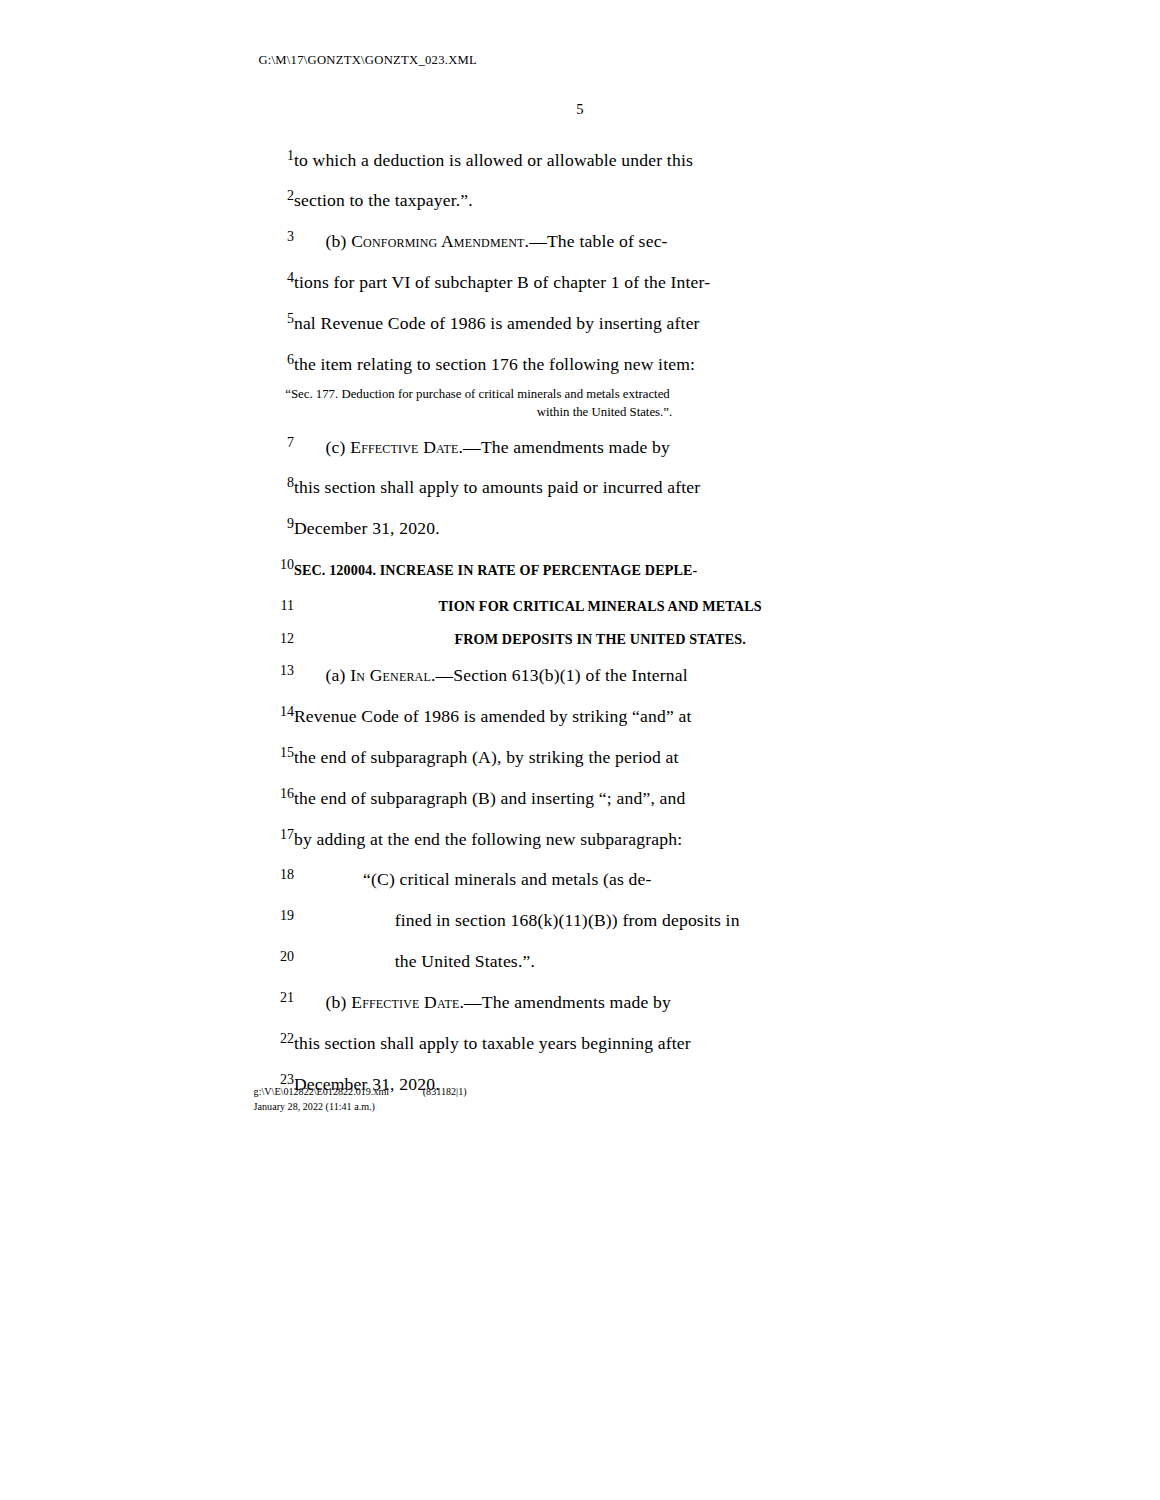G:\M\17\GONZTX\GONZTX_023.XML
5
| 1 | to which a deduction is allowed or allowable under this |
| 2 | section to the taxpayer.”. |
| 3 | (b) Conforming Amendment. —The table of sec- |
| 4 | tions for part VI of subchapter B of chapter 1 of the Inter- |
| 5 | nal Revenue Code of 1986 is amended by inserting after |
| 6 | the item relating to section 176 the following new item: |
“Sec. 177. Deduction for purchase of critical minerals and metals extracted within the United States.”.
| 7 | (c) Effective Date. —The amendments made by |
| 8 | this section shall apply to amounts paid or incurred after |
| 9 | December 31, 2020. |
| 10 | SEC. 120004. INCREASE IN RATE OF PERCENTAGE DEPLE- |
| 11 | TION FOR CRITICAL MINERALS AND METALS |
| 12 | FROM DEPOSITS IN THE UNITED STATES. |
| 13 | (a) In General. —Section 613(b)(1) of the Internal |
| 14 | Revenue Code of 1986 is amended by striking “and” at |
| 15 | the end of subparagraph (A), by striking the period at |
| 16 | the end of subparagraph (B) and inserting “; and”, and |
| 17 | by adding at the end the following new subparagraph: |
| 18 | “(C) critical minerals and metals (as de- |
| 19 | fined in section 168(k)(11)(B)) from deposits in |
| 20 | the United States.”. |
| 21 | (b) Effective Date. —The amendments made by |
| 22 | this section shall apply to taxable years beginning after |
| 23 | December 31, 2020. |
g:\V\E\012822\E012822.019.xml (831182|1)
January 28, 2022 (11:41 a.m.)